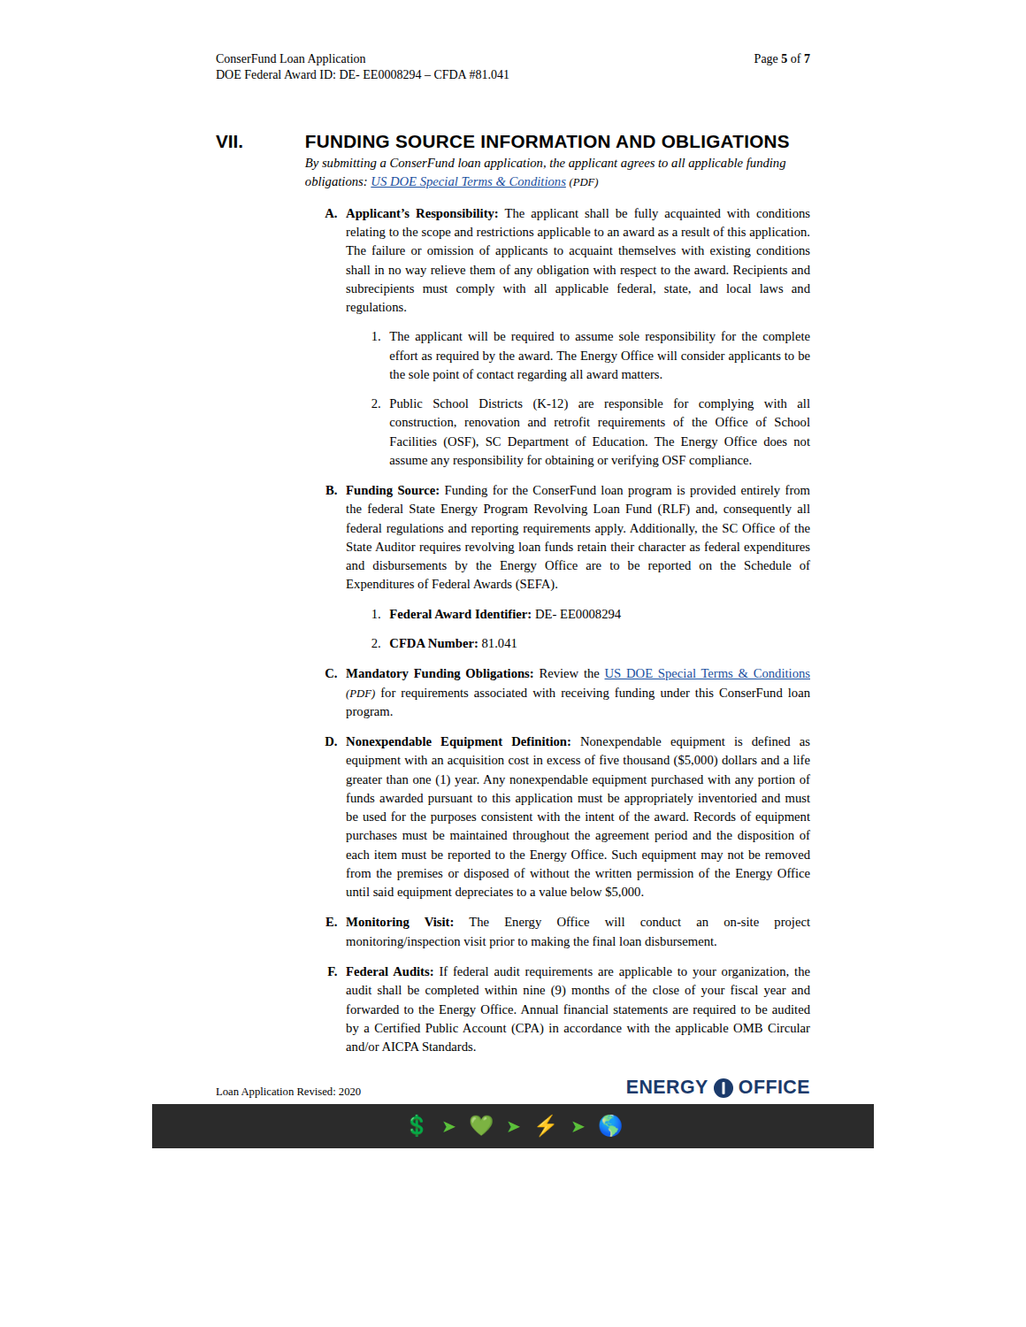ConserFund Loan Application
DOE Federal Award ID: DE- EE0008294 – CFDA #81.041
Page 5 of 7
VII.
FUNDING SOURCE INFORMATION AND OBLIGATIONS
By submitting a ConserFund loan application, the applicant agrees to all applicable funding obligations: US DOE Special Terms & Conditions (PDF)
Applicant’s Responsibility: The applicant shall be fully acquainted with conditions relating to the scope and restrictions applicable to an award as a result of this application. The failure or omission of applicants to acquaint themselves with existing conditions shall in no way relieve them of any obligation with respect to the award. Recipients and subrecipients must comply with all applicable federal, state, and local laws and regulations.
The applicant will be required to assume sole responsibility for the complete effort as required by the award. The Energy Office will consider applicants to be the sole point of contact regarding all award matters.
Public School Districts (K-12) are responsible for complying with all construction, renovation and retrofit requirements of the Office of School Facilities (OSF), SC Department of Education. The Energy Office does not assume any responsibility for obtaining or verifying OSF compliance.
Funding Source: Funding for the ConserFund loan program is provided entirely from the federal State Energy Program Revolving Loan Fund (RLF) and, consequently all federal regulations and reporting requirements apply. Additionally, the SC Office of the State Auditor requires revolving loan funds retain their character as federal expenditures and disbursements by the Energy Office are to be reported on the Schedule of Expenditures of Federal Awards (SEFA).
Federal Award Identifier: DE- EE0008294
CFDA Number: 81.041
Mandatory Funding Obligations: Review the US DOE Special Terms & Conditions (PDF) for requirements associated with receiving funding under this ConserFund loan program.
Nonexpendable Equipment Definition: Nonexpendable equipment is defined as equipment with an acquisition cost in excess of five thousand ($5,000) dollars and a life greater than one (1) year. Any nonexpendable equipment purchased with any portion of funds awarded pursuant to this application must be appropriately inventoried and must be used for the purposes consistent with the intent of the award. Records of equipment purchases must be maintained throughout the agreement period and the disposition of each item must be reported to the Energy Office. Such equipment may not be removed from the premises or disposed of without the written permission of the Energy Office until said equipment depreciates to a value below $5,000.
Monitoring Visit: The Energy Office will conduct an on-site project monitoring/inspection visit prior to making the final loan disbursement.
Federal Audits: If federal audit requirements are applicable to your organization, the audit shall be completed within nine (9) months of the close of your fiscal year and forwarded to the Energy Office. Annual financial statements are required to be audited by a Certified Public Account (CPA) in accordance with the applicable OMB Circular and/or AICPA Standards.
Loan Application Revised: 2020
ENERGY OFFICE
💲 ➤ 💚 ➤ ⚡ ➤ 🌎